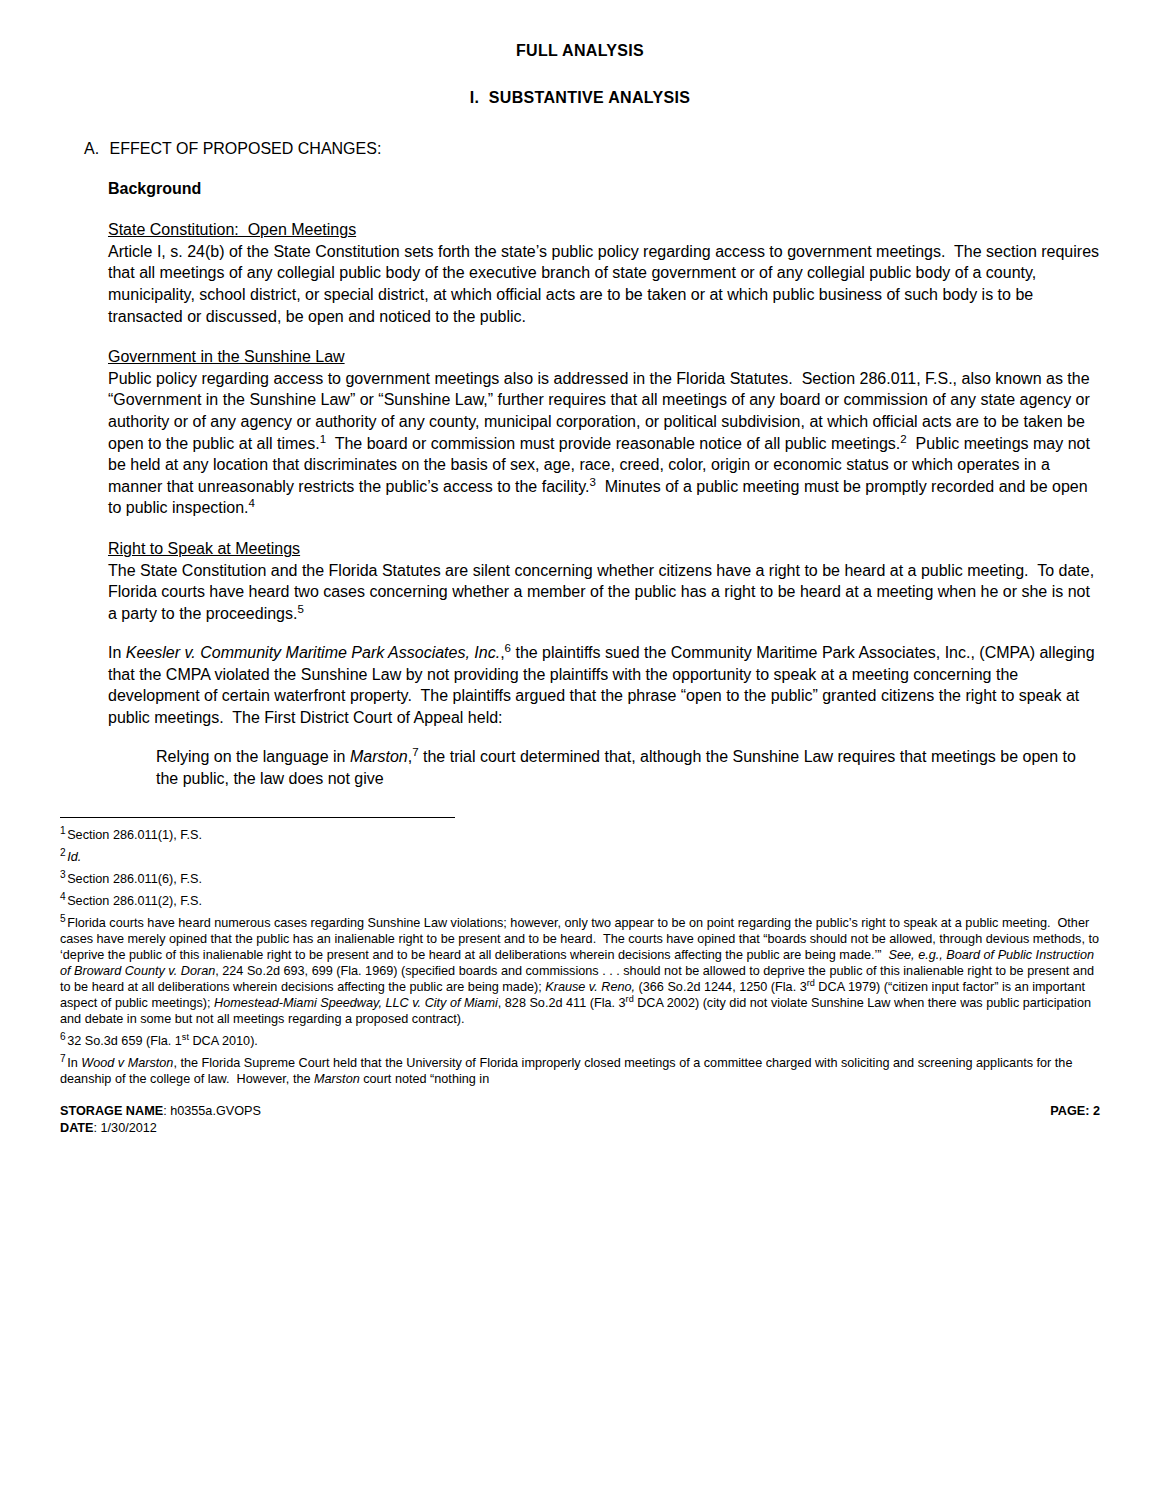FULL ANALYSIS
I. SUBSTANTIVE ANALYSIS
A. EFFECT OF PROPOSED CHANGES:
Background
State Constitution: Open Meetings
Article I, s. 24(b) of the State Constitution sets forth the state’s public policy regarding access to government meetings. The section requires that all meetings of any collegial public body of the executive branch of state government or of any collegial public body of a county, municipality, school district, or special district, at which official acts are to be taken or at which public business of such body is to be transacted or discussed, be open and noticed to the public.
Government in the Sunshine Law
Public policy regarding access to government meetings also is addressed in the Florida Statutes. Section 286.011, F.S., also known as the “Government in the Sunshine Law” or “Sunshine Law,” further requires that all meetings of any board or commission of any state agency or authority or of any agency or authority of any county, municipal corporation, or political subdivision, at which official acts are to be taken be open to the public at all times.1 The board or commission must provide reasonable notice of all public meetings.2 Public meetings may not be held at any location that discriminates on the basis of sex, age, race, creed, color, origin or economic status or which operates in a manner that unreasonably restricts the public’s access to the facility.3 Minutes of a public meeting must be promptly recorded and be open to public inspection.4
Right to Speak at Meetings
The State Constitution and the Florida Statutes are silent concerning whether citizens have a right to be heard at a public meeting. To date, Florida courts have heard two cases concerning whether a member of the public has a right to be heard at a meeting when he or she is not a party to the proceedings.5
In Keesler v. Community Maritime Park Associates, Inc.,6 the plaintiffs sued the Community Maritime Park Associates, Inc., (CMPA) alleging that the CMPA violated the Sunshine Law by not providing the plaintiffs with the opportunity to speak at a meeting concerning the development of certain waterfront property. The plaintiffs argued that the phrase “open to the public” granted citizens the right to speak at public meetings. The First District Court of Appeal held:
Relying on the language in Marston,7 the trial court determined that, although the Sunshine Law requires that meetings be open to the public, the law does not give
1 Section 286.011(1), F.S.
2 Id.
3 Section 286.011(6), F.S.
4 Section 286.011(2), F.S.
5 Florida courts have heard numerous cases regarding Sunshine Law violations; however, only two appear to be on point regarding the public’s right to speak at a public meeting. Other cases have merely opined that the public has an inalienable right to be present and to be heard. The courts have opined that “boards should not be allowed, through devious methods, to ‘deprive the public of this inalienable right to be present and to be heard at all deliberations wherein decisions affecting the public are being made.’” See, e.g., Board of Public Instruction of Broward County v. Doran, 224 So.2d 693, 699 (Fla. 1969) (specified boards and commissions . . . should not be allowed to deprive the public of this inalienable right to be present and to be heard at all deliberations wherein decisions affecting the public are being made); Krause v. Reno, (366 So.2d 1244, 1250 (Fla. 3rd DCA 1979) (“citizen input factor” is an important aspect of public meetings); Homestead-Miami Speedway, LLC v. City of Miami, 828 So.2d 411 (Fla. 3rd DCA 2002) (city did not violate Sunshine Law when there was public participation and debate in some but not all meetings regarding a proposed contract).
632 So.3d 659 (Fla. 1st DCA 2010).
7 In Wood v Marston, the Florida Supreme Court held that the University of Florida improperly closed meetings of a committee charged with soliciting and screening applicants for the deanship of the college of law. However, the Marston court noted “nothing in
STORAGE NAME: h0355a.GVOPS
PAGE: 2
DATE: 1/30/2012